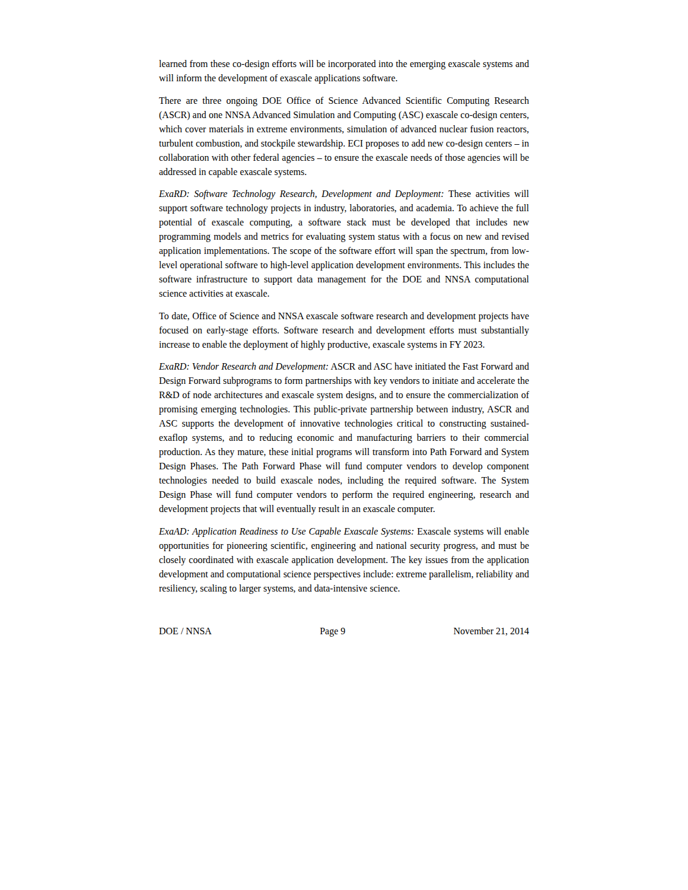learned from these co-design efforts will be incorporated into the emerging exascale systems and will inform the development of exascale applications software.
There are three ongoing DOE Office of Science Advanced Scientific Computing Research (ASCR) and one NNSA Advanced Simulation and Computing (ASC) exascale co-design centers, which cover materials in extreme environments, simulation of advanced nuclear fusion reactors, turbulent combustion, and stockpile stewardship. ECI proposes to add new co-design centers – in collaboration with other federal agencies – to ensure the exascale needs of those agencies will be addressed in capable exascale systems.
ExaRD: Software Technology Research, Development and Deployment: These activities will support software technology projects in industry, laboratories, and academia. To achieve the full potential of exascale computing, a software stack must be developed that includes new programming models and metrics for evaluating system status with a focus on new and revised application implementations. The scope of the software effort will span the spectrum, from low-level operational software to high-level application development environments. This includes the software infrastructure to support data management for the DOE and NNSA computational science activities at exascale.
To date, Office of Science and NNSA exascale software research and development projects have focused on early-stage efforts. Software research and development efforts must substantially increase to enable the deployment of highly productive, exascale systems in FY 2023.
ExaRD: Vendor Research and Development: ASCR and ASC have initiated the Fast Forward and Design Forward subprograms to form partnerships with key vendors to initiate and accelerate the R&D of node architectures and exascale system designs, and to ensure the commercialization of promising emerging technologies. This public-private partnership between industry, ASCR and ASC supports the development of innovative technologies critical to constructing sustained-exaflop systems, and to reducing economic and manufacturing barriers to their commercial production. As they mature, these initial programs will transform into Path Forward and System Design Phases. The Path Forward Phase will fund computer vendors to develop component technologies needed to build exascale nodes, including the required software. The System Design Phase will fund computer vendors to perform the required engineering, research and development projects that will eventually result in an exascale computer.
ExaAD: Application Readiness to Use Capable Exascale Systems: Exascale systems will enable opportunities for pioneering scientific, engineering and national security progress, and must be closely coordinated with exascale application development. The key issues from the application development and computational science perspectives include: extreme parallelism, reliability and resiliency, scaling to larger systems, and data-intensive science.
DOE / NNSA Page 9 November 21, 2014